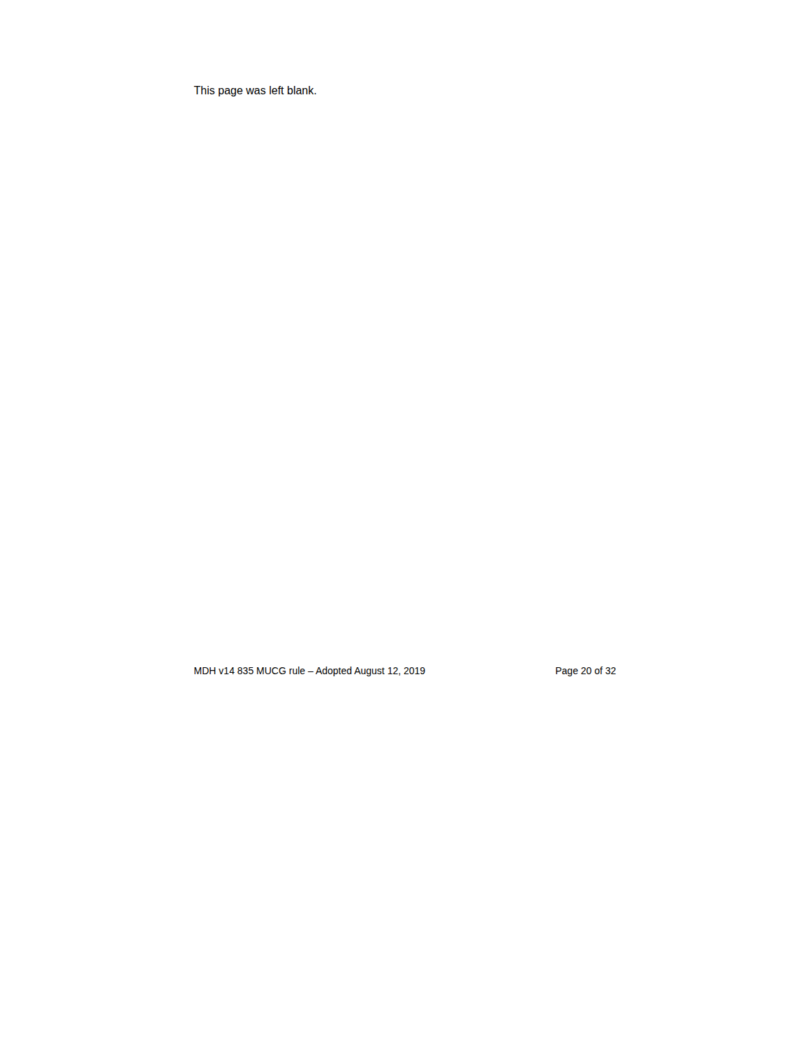This page was left blank.
MDH v14 835 MUCG rule – Adopted August 12, 2019 Page 20 of 32